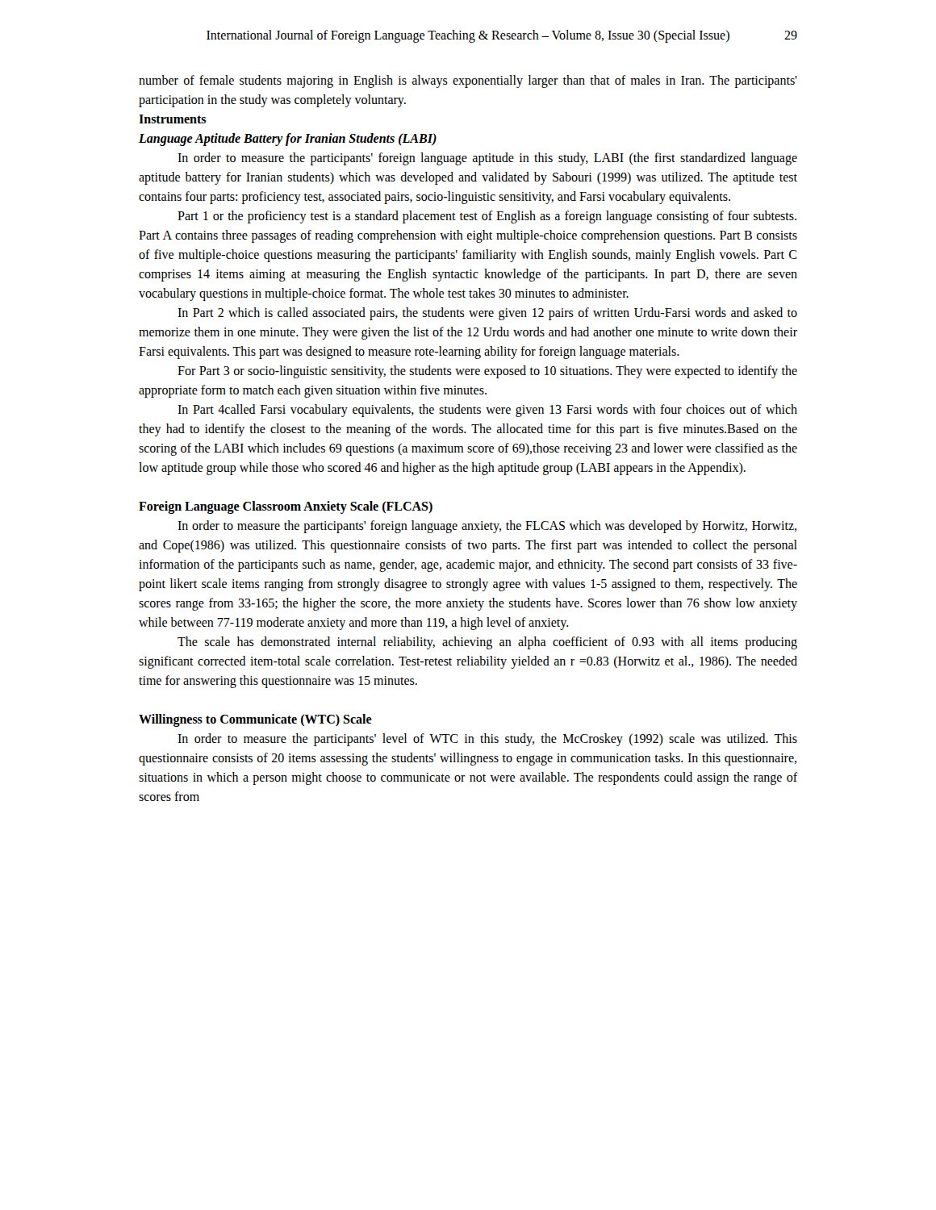International Journal of Foreign Language Teaching & Research – Volume 8, Issue 30 (Special Issue) 29
number of female students majoring in English is always exponentially larger than that of males in Iran. The participants' participation in the study was completely voluntary.
Instruments
Language Aptitude Battery for Iranian Students (LABI)
In order to measure the participants' foreign language aptitude in this study, LABI (the first standardized language aptitude battery for Iranian students) which was developed and validated by Sabouri (1999) was utilized. The aptitude test contains four parts: proficiency test, associated pairs, socio-linguistic sensitivity, and Farsi vocabulary equivalents.
Part 1 or the proficiency test is a standard placement test of English as a foreign language consisting of four subtests. Part A contains three passages of reading comprehension with eight multiple-choice comprehension questions. Part B consists of five multiple-choice questions measuring the participants' familiarity with English sounds, mainly English vowels. Part C comprises 14 items aiming at measuring the English syntactic knowledge of the participants. In part D, there are seven vocabulary questions in multiple-choice format. The whole test takes 30 minutes to administer.
In Part 2 which is called associated pairs, the students were given 12 pairs of written Urdu-Farsi words and asked to memorize them in one minute. They were given the list of the 12 Urdu words and had another one minute to write down their Farsi equivalents. This part was designed to measure rote-learning ability for foreign language materials.
For Part 3 or socio-linguistic sensitivity, the students were exposed to 10 situations. They were expected to identify the appropriate form to match each given situation within five minutes.
In Part 4called Farsi vocabulary equivalents, the students were given 13 Farsi words with four choices out of which they had to identify the closest to the meaning of the words. The allocated time for this part is five minutes.Based on the scoring of the LABI which includes 69 questions (a maximum score of 69),those receiving 23 and lower were classified as the low aptitude group while those who scored 46 and higher as the high aptitude group (LABI appears in the Appendix).
Foreign Language Classroom Anxiety Scale (FLCAS)
In order to measure the participants' foreign language anxiety, the FLCAS which was developed by Horwitz, Horwitz, and Cope(1986) was utilized. This questionnaire consists of two parts. The first part was intended to collect the personal information of the participants such as name, gender, age, academic major, and ethnicity. The second part consists of 33 five-point likert scale items ranging from strongly disagree to strongly agree with values 1-5 assigned to them, respectively. The scores range from 33-165; the higher the score, the more anxiety the students have. Scores lower than 76 show low anxiety while between 77-119 moderate anxiety and more than 119, a high level of anxiety.
The scale has demonstrated internal reliability, achieving an alpha coefficient of 0.93 with all items producing significant corrected item-total scale correlation. Test-retest reliability yielded an r =0.83 (Horwitz et al., 1986). The needed time for answering this questionnaire was 15 minutes.
Willingness to Communicate (WTC) Scale
In order to measure the participants' level of WTC in this study, the McCroskey (1992) scale was utilized. This questionnaire consists of 20 items assessing the students' willingness to engage in communication tasks. In this questionnaire, situations in which a person might choose to communicate or not were available. The respondents could assign the range of scores from